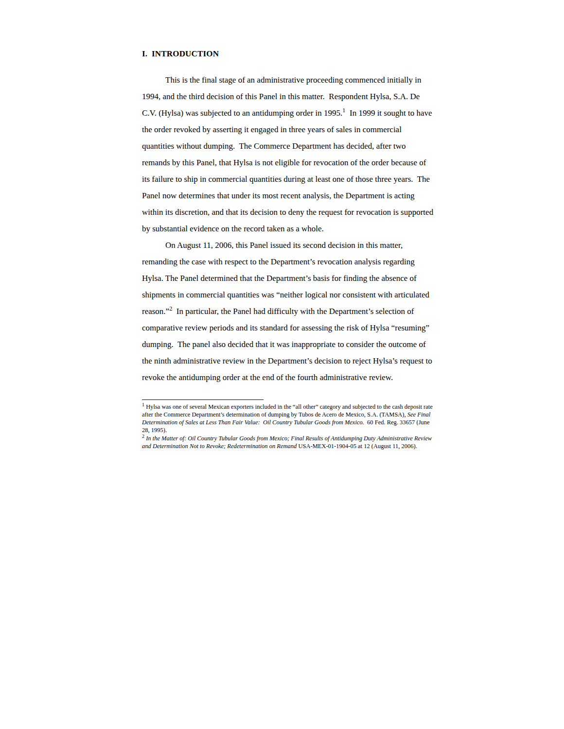I. INTRODUCTION
This is the final stage of an administrative proceeding commenced initially in 1994, and the third decision of this Panel in this matter. Respondent Hylsa, S.A. De C.V. (Hylsa) was subjected to an antidumping order in 1995.1 In 1999 it sought to have the order revoked by asserting it engaged in three years of sales in commercial quantities without dumping. The Commerce Department has decided, after two remands by this Panel, that Hylsa is not eligible for revocation of the order because of its failure to ship in commercial quantities during at least one of those three years. The Panel now determines that under its most recent analysis, the Department is acting within its discretion, and that its decision to deny the request for revocation is supported by substantial evidence on the record taken as a whole.
On August 11, 2006, this Panel issued its second decision in this matter, remanding the case with respect to the Department’s revocation analysis regarding Hylsa. The Panel determined that the Department’s basis for finding the absence of shipments in commercial quantities was “neither logical nor consistent with articulated reason.”2 In particular, the Panel had difficulty with the Department’s selection of comparative review periods and its standard for assessing the risk of Hylsa “resuming” dumping. The panel also decided that it was inappropriate to consider the outcome of the ninth administrative review in the Department’s decision to reject Hylsa’s request to revoke the antidumping order at the end of the fourth administrative review.
1 Hylsa was one of several Mexican exporters included in the “all other” category and subjected to the cash deposit rate after the Commerce Department’s determination of dumping by Tubos de Acero de Mexico, S.A. (TAMSA), See Final Determination of Sales at Less Than Fair Value: Oil Country Tubular Goods from Mexico. 60 Fed. Reg. 33657 (June 28, 1995).
2 In the Matter of: Oil Country Tubular Goods from Mexico; Final Results of Antidumping Duty Administrative Review and Determination Not to Revoke; Redetermination on Remand USA-MEX-01-1904-05 at 12 (August 11, 2006).